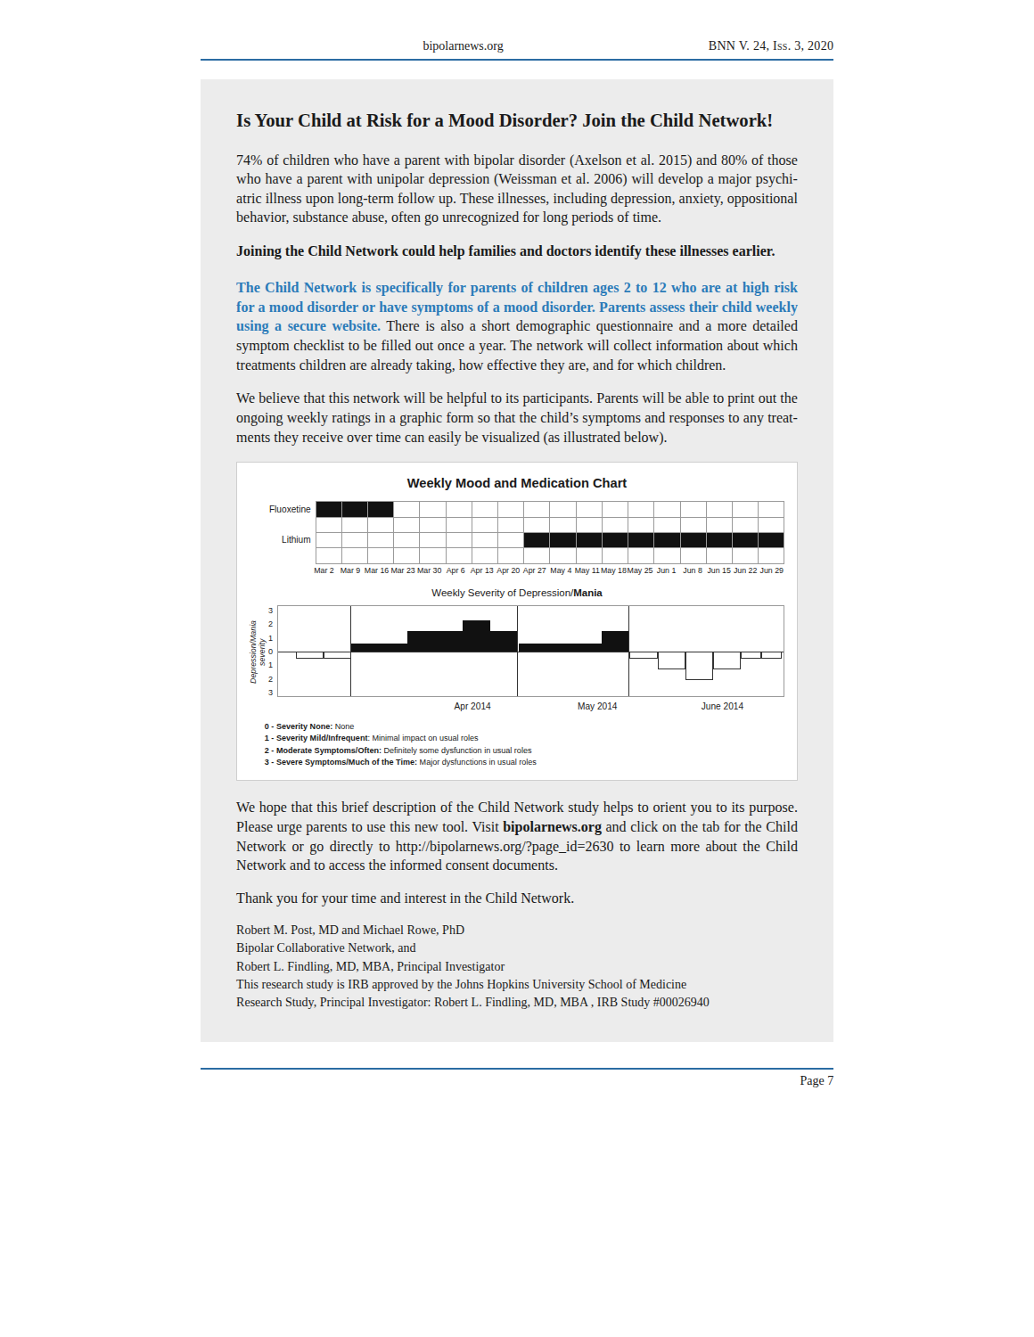bipolarnews.org
BNN V. 24, Iss. 3, 2020
Is Your Child at Risk for a Mood Disorder? Join the Child Network!
74% of children who have a parent with bipolar disorder (Axelson et al. 2015) and 80% of those who have a parent with unipolar depression (Weissman et al. 2006) will develop a major psychiatric illness upon long-term follow up. These illnesses, including depression, anxiety, oppositional behavior, substance abuse, often go unrecognized for long periods of time.
Joining the Child Network could help families and doctors identify these illnesses earlier.
The Child Network is specifically for parents of children ages 2 to 12 who are at high risk for a mood disorder or have symptoms of a mood disorder. Parents assess their child weekly using a secure website. There is also a short demographic questionnaire and a more detailed symptom checklist to be filled out once a year. The network will collect information about which treatments children are already taking, how effective they are, and for which children.
We believe that this network will be helpful to its participants. Parents will be able to print out the ongoing weekly ratings in a graphic form so that the child’s symptoms and responses to any treatments they receive over time can easily be visualized (as illustrated below).
Weekly Mood and Medication Chart
| Fluoxetine | | | | | | | | | | | | | | | | | | |
| Lithium | | | | | | | | | | | | | | | | | | |
Mar 2 Mar 9 Mar 16 Mar 23 Mar 30 Apr 6 Apr 13 Apr 20 Apr 27 May 4 May 11 May 18 May 25 Jun 1 Jun 8 Jun 15 Jun 22 Jun 29
Weekly Severity of Depression/Mania
Depression/Mania
severity
3
2
1
0
1
2
3
Apr 2014 May 2014 June 2014
0 - Severity None: None
1 - Severity Mild/Infrequent: Minimal impact on usual roles
2 - Moderate Symptoms/Often: Definitely some dysfunction in usual roles
3 - Severe Symptoms/Much of the Time: Major dysfunctions in usual roles
We hope that this brief description of the Child Network study helps to orient you to its purpose. Please urge parents to use this new tool. Visit bipolarnews.org and click on the tab for the Child Network or go directly to http://bipolarnews.org/?page_id=2630 to learn more about the Child Network and to access the informed consent documents.
Thank you for your time and interest in the Child Network.
Robert M. Post, MD and Michael Rowe, PhD
Bipolar Collaborative Network, and
Robert L. Findling, MD, MBA, Principal Investigator
This research study is IRB approved by the Johns Hopkins University School of Medicine
Research Study, Principal Investigator: Robert L. Findling, MD, MBA , IRB Study #00026940
Page 7